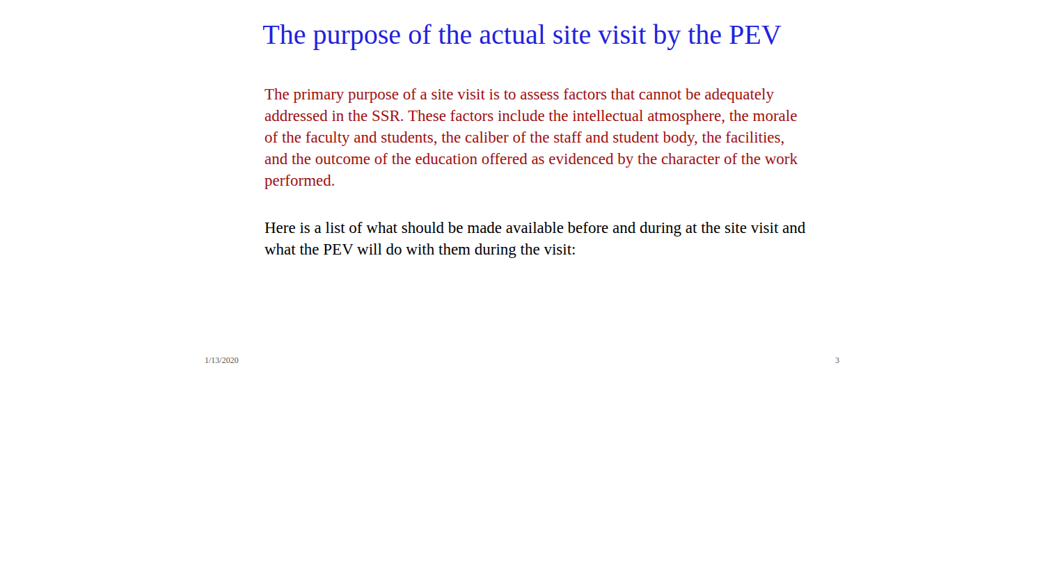The purpose of the actual site visit by the PEV
The primary purpose of a site visit is to assess factors that cannot be adequately addressed in the SSR. These factors include the intellectual atmosphere, the morale of the faculty and students, the caliber of the staff and student body, the facilities, and the outcome of the education offered as evidenced by the character of the work performed.
Here is a list of what should be made available before and during at the site visit and what the PEV will do with them during the visit:
1/13/2020 3